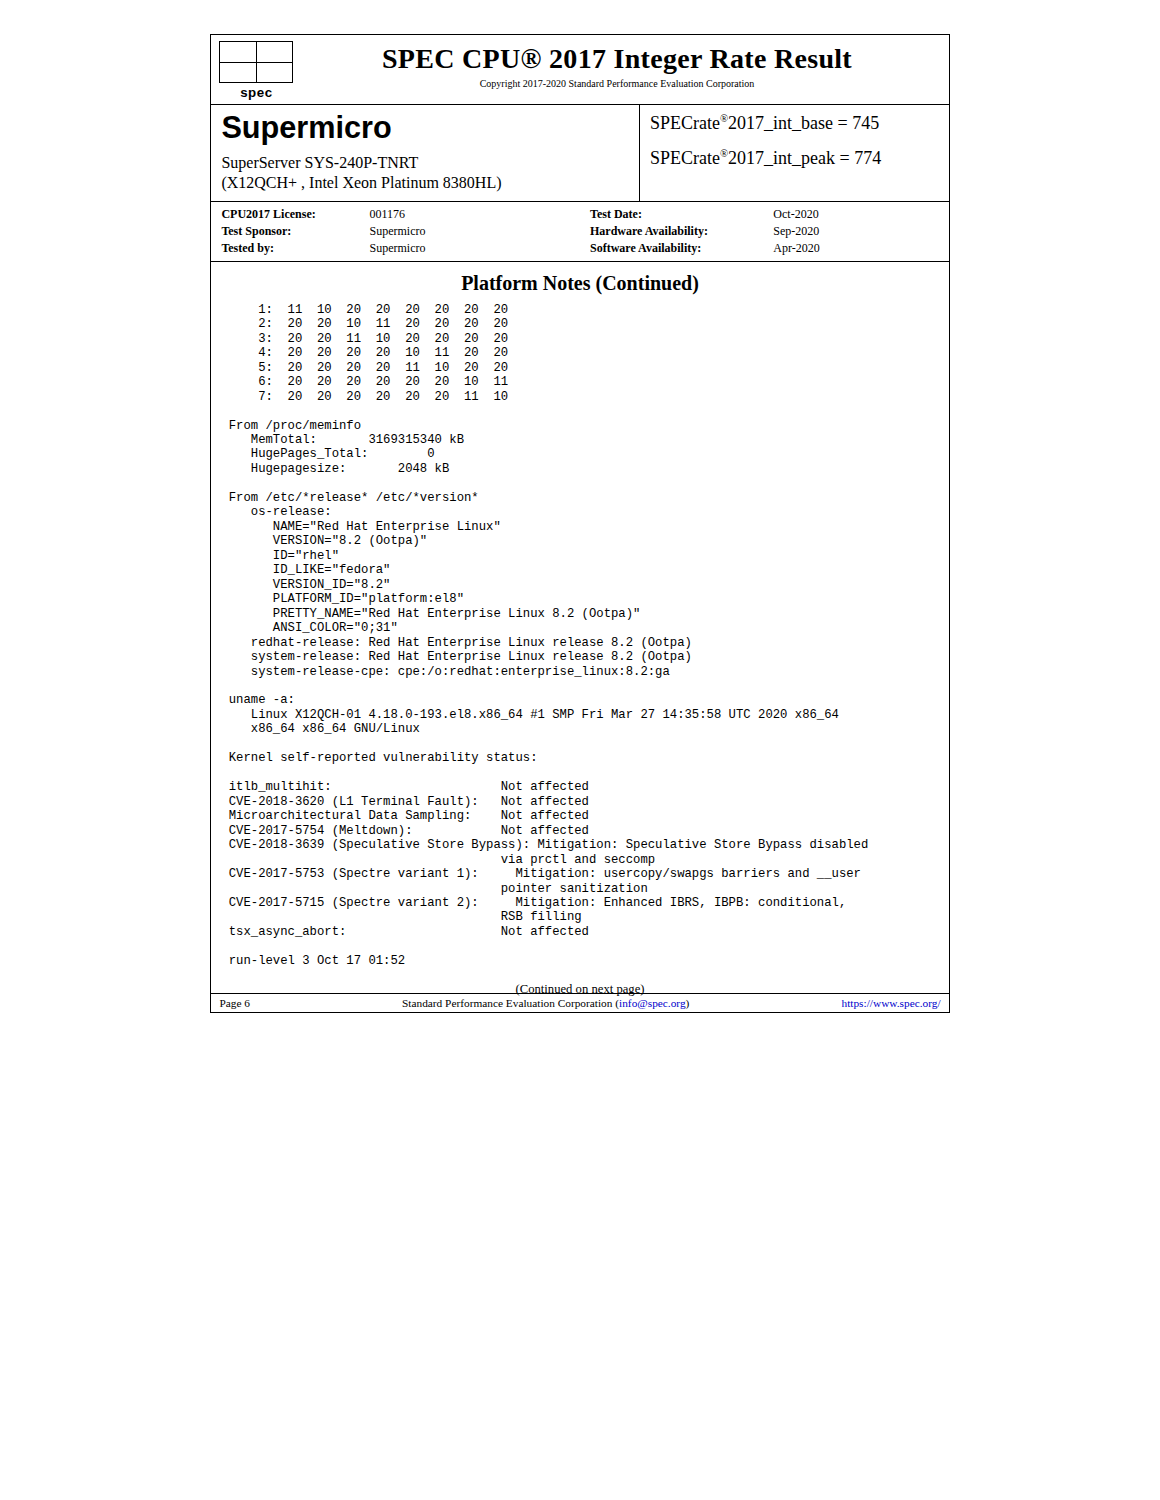spec
SPEC CPU® 2017 Integer Rate Result
Copyright 2017-2020 Standard Performance Evaluation Corporation
Supermicro
SuperServer SYS-240P-TNRT
(X12QCH+ , Intel Xeon Platinum 8380HL)
SPECrate®2017_int_base = 745
SPECrate®2017_int_peak = 774
| CPU2017 License: | 001176 |
| Test Sponsor: | Supermicro |
| Tested by: | Supermicro |
| Test Date: | Oct-2020 |
| Hardware Availability: | Sep-2020 |
| Software Availability: | Apr-2020 |
Platform Notes (Continued)
     1:  11  10  20  20  20  20  20  20
     2:  20  20  10  11  20  20  20  20
     3:  20  20  11  10  20  20  20  20
     4:  20  20  20  20  10  11  20  20
     5:  20  20  20  20  11  10  20  20
     6:  20  20  20  20  20  20  10  11
     7:  20  20  20  20  20  20  11  10

 From /proc/meminfo
    MemTotal:       3169315340 kB
    HugePages_Total:        0
    Hugepagesize:       2048 kB

 From /etc/*release* /etc/*version*
    os-release:
       NAME="Red Hat Enterprise Linux"
       VERSION="8.2 (Ootpa)"
       ID="rhel"
       ID_LIKE="fedora"
       VERSION_ID="8.2"
       PLATFORM_ID="platform:el8"
       PRETTY_NAME="Red Hat Enterprise Linux 8.2 (Ootpa)"
       ANSI_COLOR="0;31"
    redhat-release: Red Hat Enterprise Linux release 8.2 (Ootpa)
    system-release: Red Hat Enterprise Linux release 8.2 (Ootpa)
    system-release-cpe: cpe:/o:redhat:enterprise_linux:8.2:ga

 uname -a:
    Linux X12QCH-01 4.18.0-193.el8.x86_64 #1 SMP Fri Mar 27 14:35:58 UTC 2020 x86_64
    x86_64 x86_64 GNU/Linux

 Kernel self-reported vulnerability status:

 itlb_multihit:                       Not affected
 CVE-2018-3620 (L1 Terminal Fault):   Not affected
 Microarchitectural Data Sampling:    Not affected
 CVE-2017-5754 (Meltdown):            Not affected
 CVE-2018-3639 (Speculative Store Bypass): Mitigation: Speculative Store Bypass disabled
                                      via prctl and seccomp
 CVE-2017-5753 (Spectre variant 1):     Mitigation: usercopy/swapgs barriers and __user
                                      pointer sanitization
 CVE-2017-5715 (Spectre variant 2):     Mitigation: Enhanced IBRS, IBPB: conditional,
                                      RSB filling
 tsx_async_abort:                     Not affected

 run-level 3 Oct 17 01:52
(Continued on next page)
Page 6
Standard Performance Evaluation Corporation (info@spec.org)
https://www.spec.org/